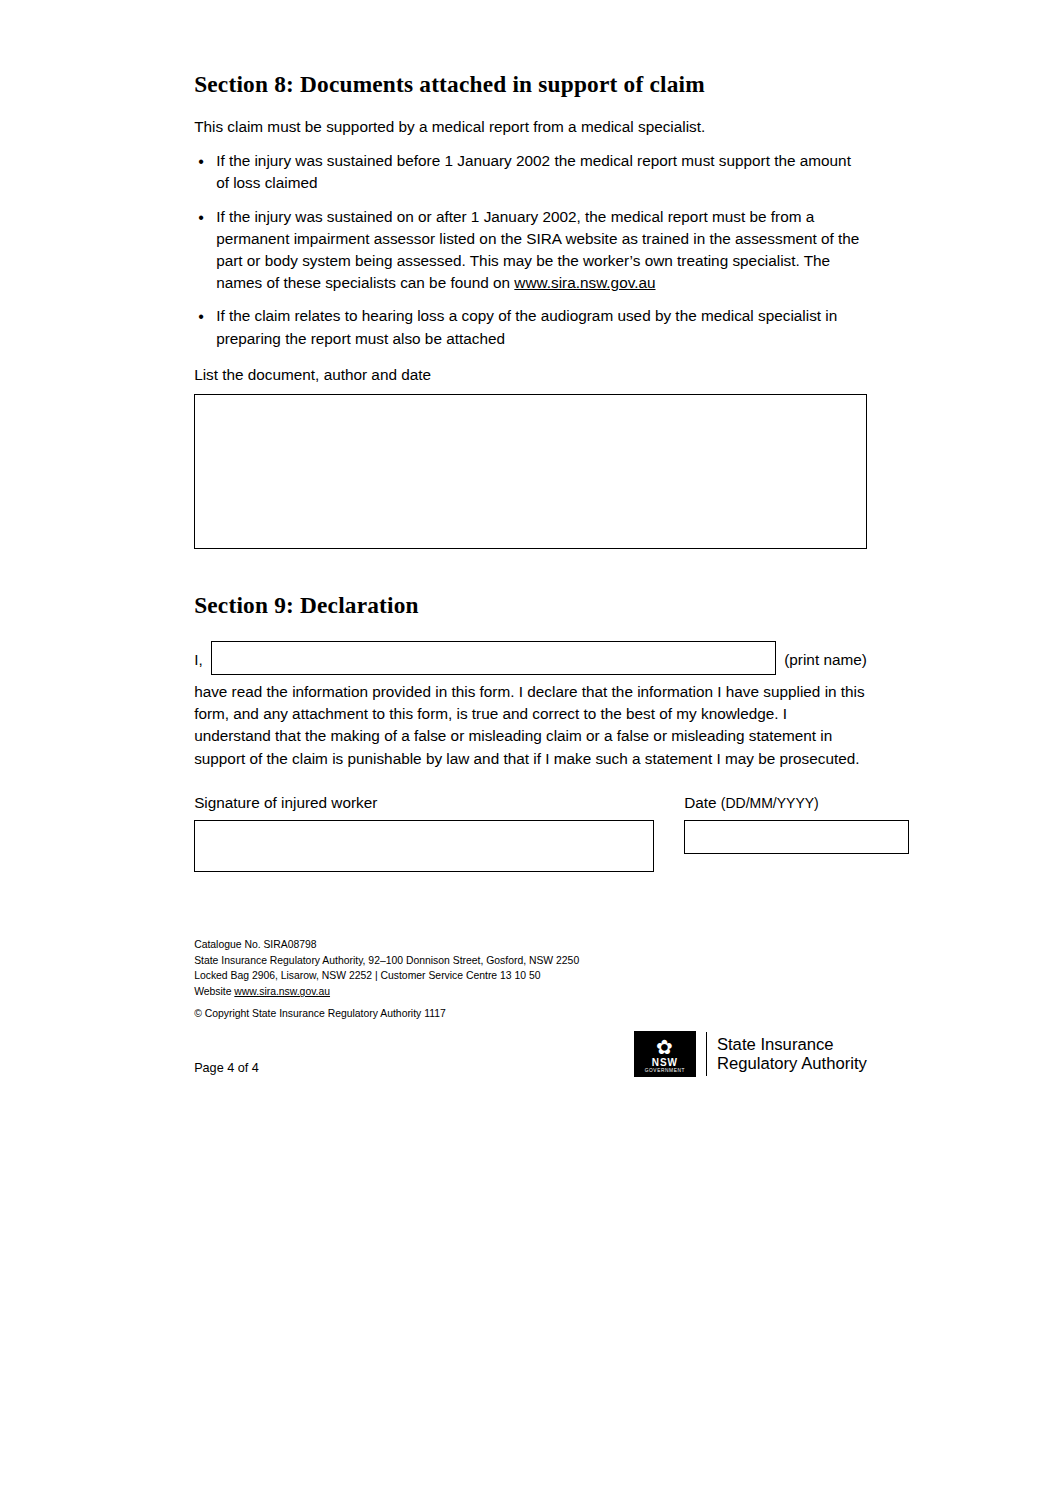Section 8: Documents attached in support of claim
This claim must be supported by a medical report from a medical specialist.
If the injury was sustained before 1 January 2002 the medical report must support the amount of loss claimed
If the injury was sustained on or after 1 January 2002, the medical report must be from a permanent impairment assessor listed on the SIRA website as trained in the assessment of the part or body system being assessed. This may be the worker’s own treating specialist. The names of these specialists can be found on www.sira.nsw.gov.au
If the claim relates to hearing loss a copy of the audiogram used by the medical specialist in preparing the report must also be attached
List the document, author and date
Section 9: Declaration
I, (print name)
have read the information provided in this form. I declare that the information I have supplied in this form, and any attachment to this form, is true and correct to the best of my knowledge. I understand that the making of a false or misleading claim or a false or misleading statement in support of the claim is punishable by law and that if I make such a statement I may be prosecuted.
Signature of injured worker
Date (DD/MM/YYYY)
Catalogue No. SIRA08798
State Insurance Regulatory Authority, 92–100 Donnison Street, Gosford, NSW 2250
Locked Bag 2906, Lisarow, NSW 2252 | Customer Service Centre 13 10 50
Website www.sira.nsw.gov.au
© Copyright State Insurance Regulatory Authority 1117
Page 4 of 4
✿ NSW GOVERNMENT
State Insurance
Regulatory Authority